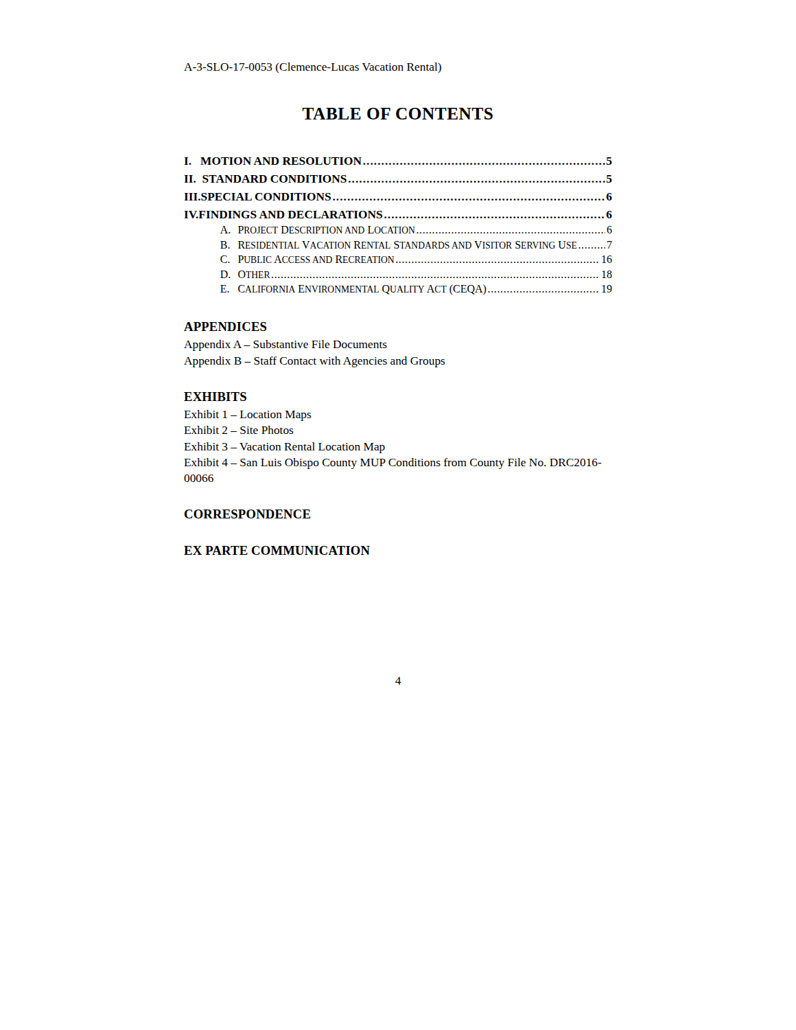A-3-SLO-17-0053 (Clemence-Lucas Vacation Rental)
TABLE OF CONTENTS
I. MOTION AND RESOLUTION 5
II. STANDARD CONDITIONS 5
III. SPECIAL CONDITIONS 6
IV. FINDINGS AND DECLARATIONS 6
A. PROJECT DESCRIPTION AND LOCATION 6
B. RESIDENTIAL VACATION RENTAL STANDARDS AND VISITOR SERVING USE 7
C. PUBLIC ACCESS AND RECREATION 16
D. OTHER 18
E. CALIFORNIA ENVIRONMENTAL QUALITY ACT (CEQA) 19
APPENDICES
Appendix A – Substantive File Documents
Appendix B – Staff Contact with Agencies and Groups
EXHIBITS
Exhibit 1 – Location Maps
Exhibit 2 – Site Photos
Exhibit 3 – Vacation Rental Location Map
Exhibit 4 – San Luis Obispo County MUP Conditions from County File No. DRC2016-00066
CORRESPONDENCE
EX PARTE COMMUNICATION
4